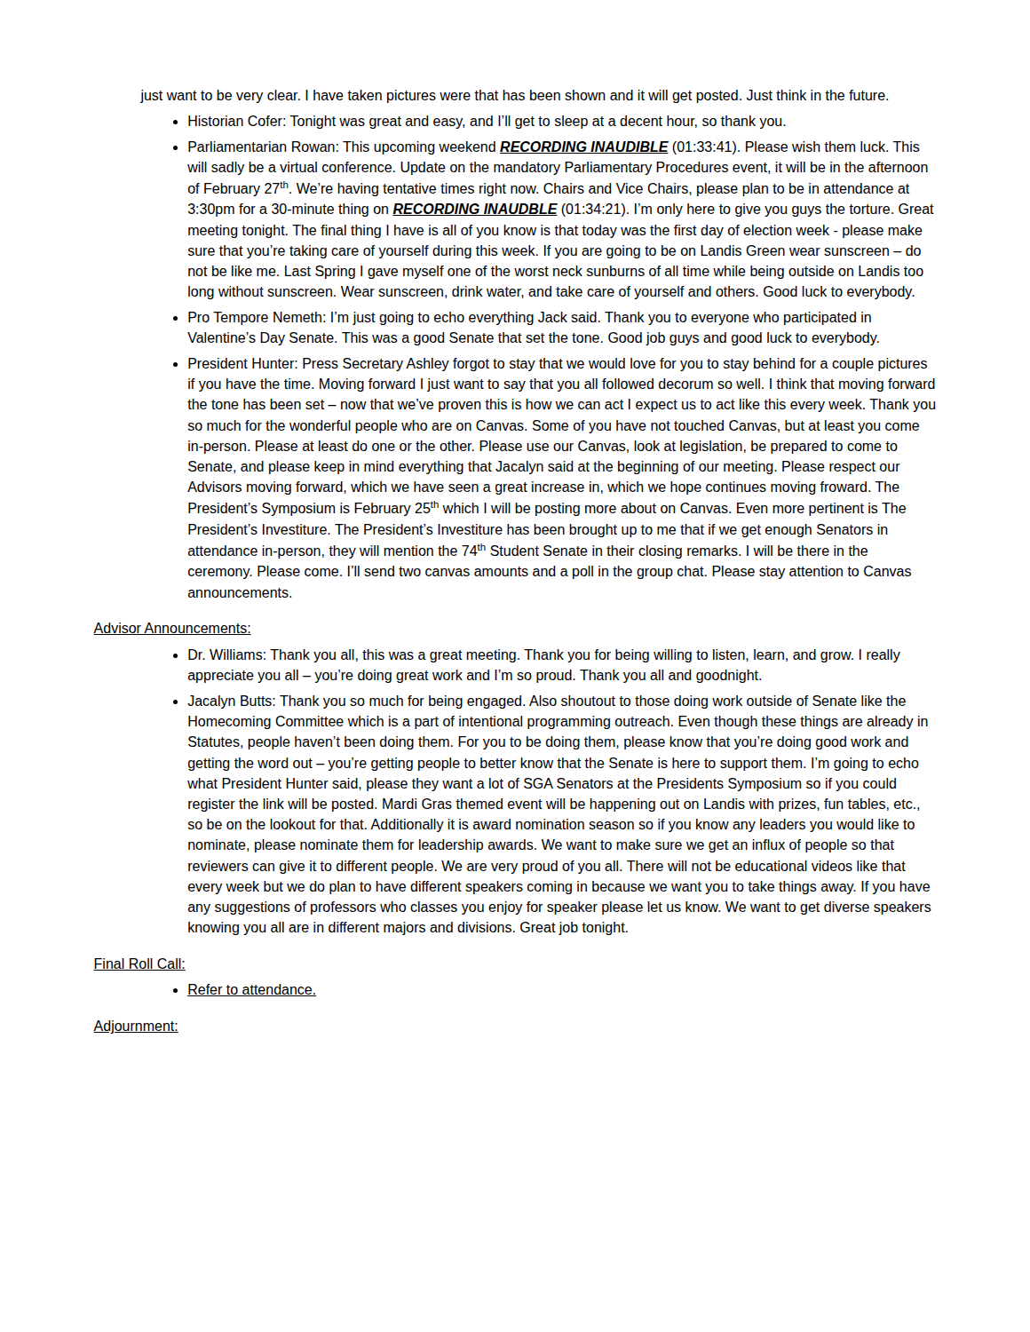just want to be very clear. I have taken pictures were that has been shown and it will get posted. Just think in the future.
Historian Cofer: Tonight was great and easy, and I’ll get to sleep at a decent hour, so thank you.
Parliamentarian Rowan: This upcoming weekend RECORDING INAUDIBLE (01:33:41). Please wish them luck. This will sadly be a virtual conference. Update on the mandatory Parliamentary Procedures event, it will be in the afternoon of February 27th. We’re having tentative times right now. Chairs and Vice Chairs, please plan to be in attendance at 3:30pm for a 30-minute thing on RECORDING INAUDBLE (01:34:21). I’m only here to give you guys the torture. Great meeting tonight. The final thing I have is all of you know is that today was the first day of election week - please make sure that you’re taking care of yourself during this week. If you are going to be on Landis Green wear sunscreen – do not be like me. Last Spring I gave myself one of the worst neck sunburns of all time while being outside on Landis too long without sunscreen. Wear sunscreen, drink water, and take care of yourself and others. Good luck to everybody.
Pro Tempore Nemeth: I’m just going to echo everything Jack said. Thank you to everyone who participated in Valentine’s Day Senate. This was a good Senate that set the tone. Good job guys and good luck to everybody.
President Hunter: Press Secretary Ashley forgot to stay that we would love for you to stay behind for a couple pictures if you have the time. Moving forward I just want to say that you all followed decorum so well. I think that moving forward the tone has been set – now that we’ve proven this is how we can act I expect us to act like this every week. Thank you so much for the wonderful people who are on Canvas. Some of you have not touched Canvas, but at least you come in-person. Please at least do one or the other. Please use our Canvas, look at legislation, be prepared to come to Senate, and please keep in mind everything that Jacalyn said at the beginning of our meeting. Please respect our Advisors moving forward, which we have seen a great increase in, which we hope continues moving froward. The President’s Symposium is February 25th which I will be posting more about on Canvas. Even more pertinent is The President’s Investiture. The President’s Investiture has been brought up to me that if we get enough Senators in attendance in-person, they will mention the 74th Student Senate in their closing remarks. I will be there in the ceremony. Please come. I’ll send two canvas amounts and a poll in the group chat. Please stay attention to Canvas announcements.
Advisor Announcements:
Dr. Williams: Thank you all, this was a great meeting. Thank you for being willing to listen, learn, and grow. I really appreciate you all – you’re doing great work and I’m so proud. Thank you all and goodnight.
Jacalyn Butts: Thank you so much for being engaged. Also shoutout to those doing work outside of Senate like the Homecoming Committee which is a part of intentional programming outreach. Even though these things are already in Statutes, people haven’t been doing them. For you to be doing them, please know that you’re doing good work and getting the word out – you’re getting people to better know that the Senate is here to support them. I’m going to echo what President Hunter said, please they want a lot of SGA Senators at the Presidents Symposium so if you could register the link will be posted. Mardi Gras themed event will be happening out on Landis with prizes, fun tables, etc., so be on the lookout for that. Additionally it is award nomination season so if you know any leaders you would like to nominate, please nominate them for leadership awards. We want to make sure we get an influx of people so that reviewers can give it to different people. We are very proud of you all. There will not be educational videos like that every week but we do plan to have different speakers coming in because we want you to take things away. If you have any suggestions of professors who classes you enjoy for speaker please let us know. We want to get diverse speakers knowing you all are in different majors and divisions. Great job tonight.
Final Roll Call:
Refer to attendance.
Adjournment: